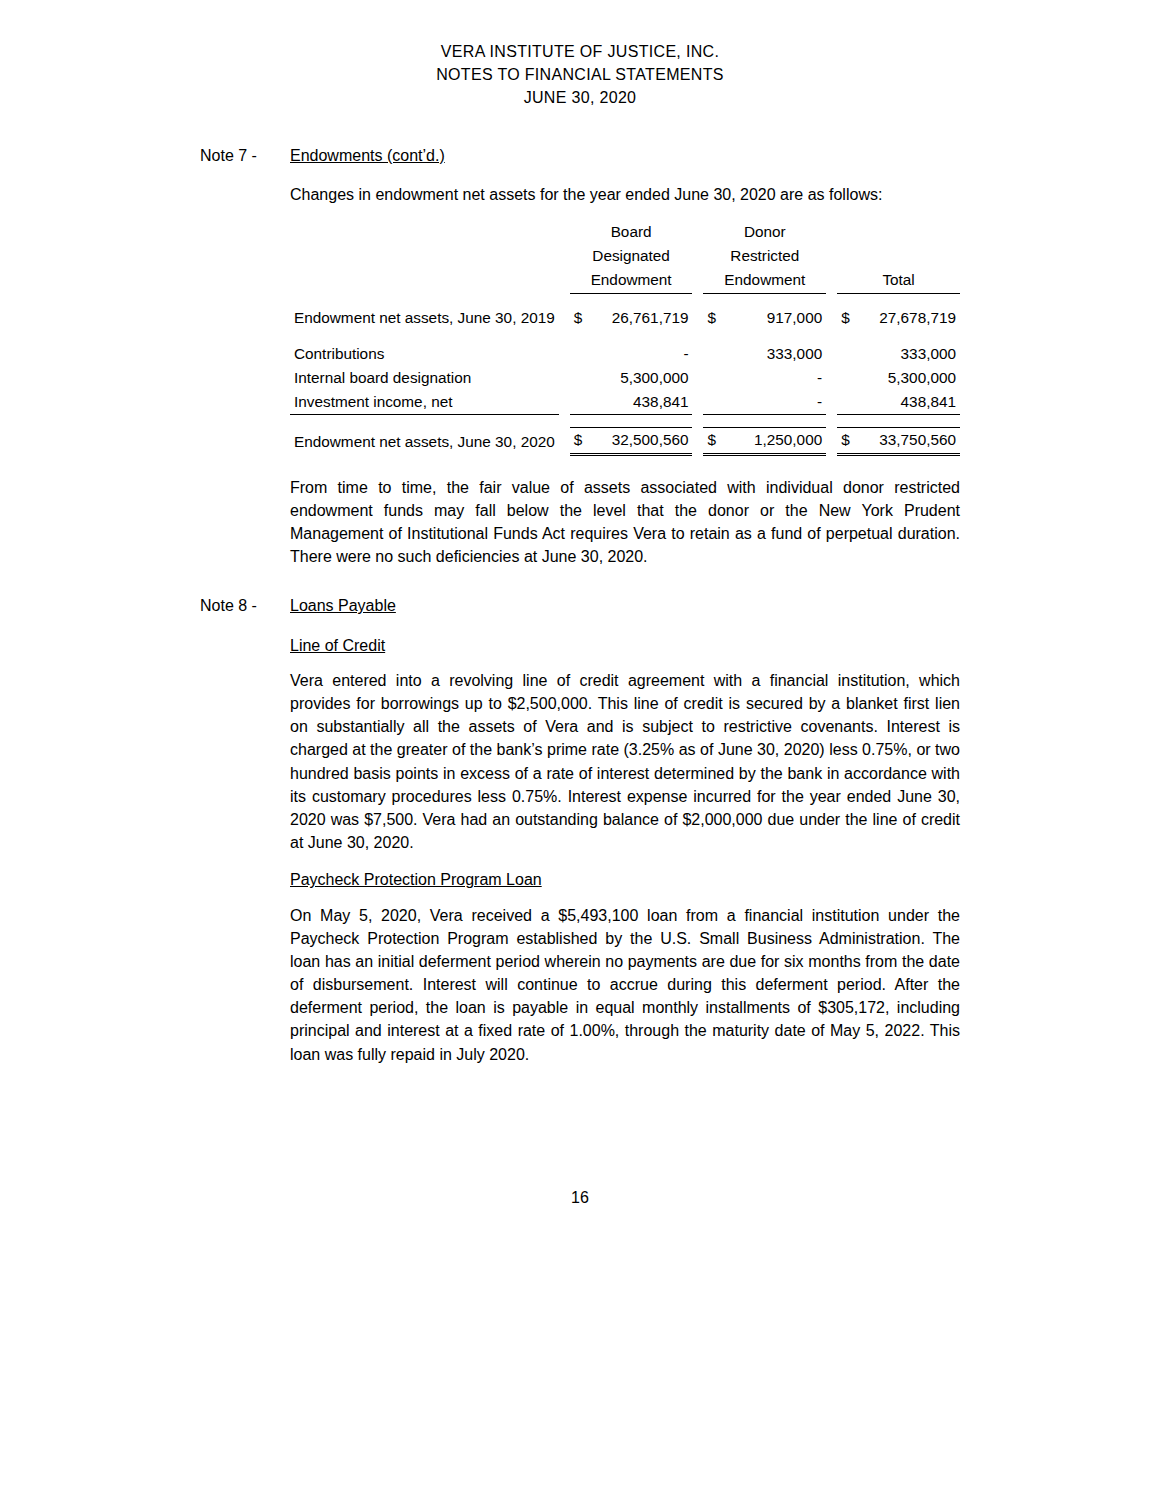VERA INSTITUTE OF JUSTICE, INC.
NOTES TO FINANCIAL STATEMENTS
JUNE 30, 2020
Note 7 -
Endowments (cont’d.)
Changes in endowment net assets for the year ended June 30, 2020 are as follows:
| | | Board | | Donor | | |
| --- | --- | --- | --- | --- | --- | --- |
| | | Designated | | Restricted | | |
| | | Endowment | | Endowment | | Total |
| Endowment net assets, June 30, 2019 | | $ | 26,761,719 | | $ | 917,000 | | $ | 27,678,719 |
| Contributions | | | - | | | 333,000 | | | 333,000 |
| Internal board designation | | | 5,300,000 | | | - | | | 5,300,000 |
| Investment income, net | | | 438,841 | | | - | | | 438,841 |
| Endowment net assets, June 30, 2020 | | $ | 32,500,560 | | $ | 1,250,000 | | $ | 33,750,560 |
From time to time, the fair value of assets associated with individual donor restricted endowment funds may fall below the level that the donor or the New York Prudent Management of Institutional Funds Act requires Vera to retain as a fund of perpetual duration. There were no such deficiencies at June 30, 2020.
Note 8 -
Loans Payable
Line of Credit
Vera entered into a revolving line of credit agreement with a financial institution, which provides for borrowings up to $2,500,000. This line of credit is secured by a blanket first lien on substantially all the assets of Vera and is subject to restrictive covenants. Interest is charged at the greater of the bank’s prime rate (3.25% as of June 30, 2020) less 0.75%, or two hundred basis points in excess of a rate of interest determined by the bank in accordance with its customary procedures less 0.75%. Interest expense incurred for the year ended June 30, 2020 was $7,500. Vera had an outstanding balance of $2,000,000 due under the line of credit at June 30, 2020.
Paycheck Protection Program Loan
On May 5, 2020, Vera received a $5,493,100 loan from a financial institution under the Paycheck Protection Program established by the U.S. Small Business Administration. The loan has an initial deferment period wherein no payments are due for six months from the date of disbursement. Interest will continue to accrue during this deferment period. After the deferment period, the loan is payable in equal monthly installments of $305,172, including principal and interest at a fixed rate of 1.00%, through the maturity date of May 5, 2022. This loan was fully repaid in July 2020.
16